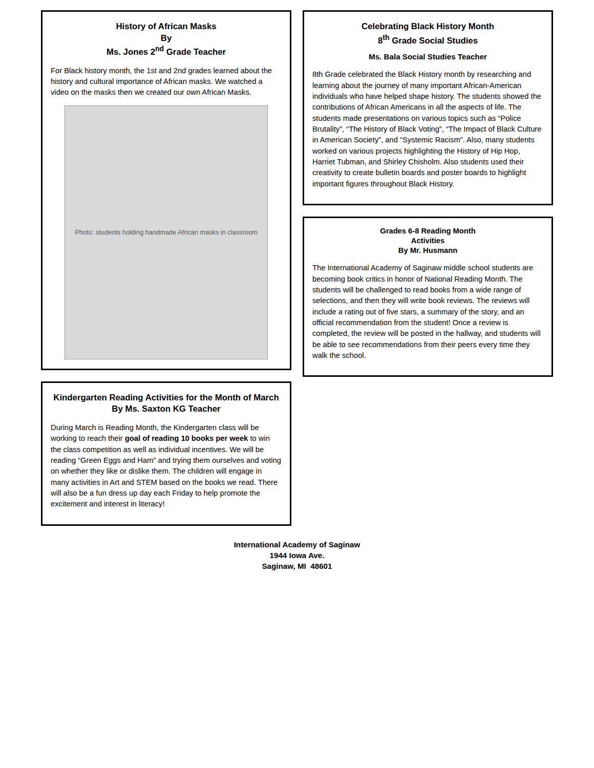History of African Masks
By
Ms. Jones 2nd Grade Teacher
For Black history month, the 1st and 2nd grades learned about the history and cultural importance of African masks. We watched a video on the masks then we created our own African Masks.
Photo: students holding handmade African masks in classroom
Kindergarten Reading Activities for the Month of March
By Ms. Saxton KG Teacher
During March is Reading Month, the Kindergarten class will be working to reach their goal of reading 10 books per week to win the class competition as well as individual incentives. We will be reading “Green Eggs and Ham” and trying them ourselves and voting on whether they like or dislike them. The children will engage in many activities in Art and STEM based on the books we read. There will also be a fun dress up day each Friday to help promote the excitement and interest in literacy!
Celebrating Black History Month
8th Grade Social Studies
Ms. Bala Social Studies Teacher
8th Grade celebrated the Black History month by researching and learning about the journey of many important African-American individuals who have helped shape history. The students showed the contributions of African Americans in all the aspects of life. The students made presentations on various topics such as “Police Brutality”, “The History of Black Voting”, “The Impact of Black Culture in American Society”, and “Systemic Racism”. Also, many students worked on various projects highlighting the History of Hip Hop, Harriet Tubman, and Shirley Chisholm. Also students used their creativity to create bulletin boards and poster boards to highlight important figures throughout Black History.
Grades 6-8 Reading Month
Activities
By Mr. Husmann
The International Academy of Saginaw middle school students are becoming book critics in honor of National Reading Month. The students will be challenged to read books from a wide range of selections, and then they will write book reviews. The reviews will include a rating out of five stars, a summary of the story, and an official recommendation from the student! Once a review is completed, the review will be posted in the hallway, and students will be able to see recommendations from their peers every time they walk the school.
International Academy of Saginaw
1944 Iowa Ave.
Saginaw, MI 48601